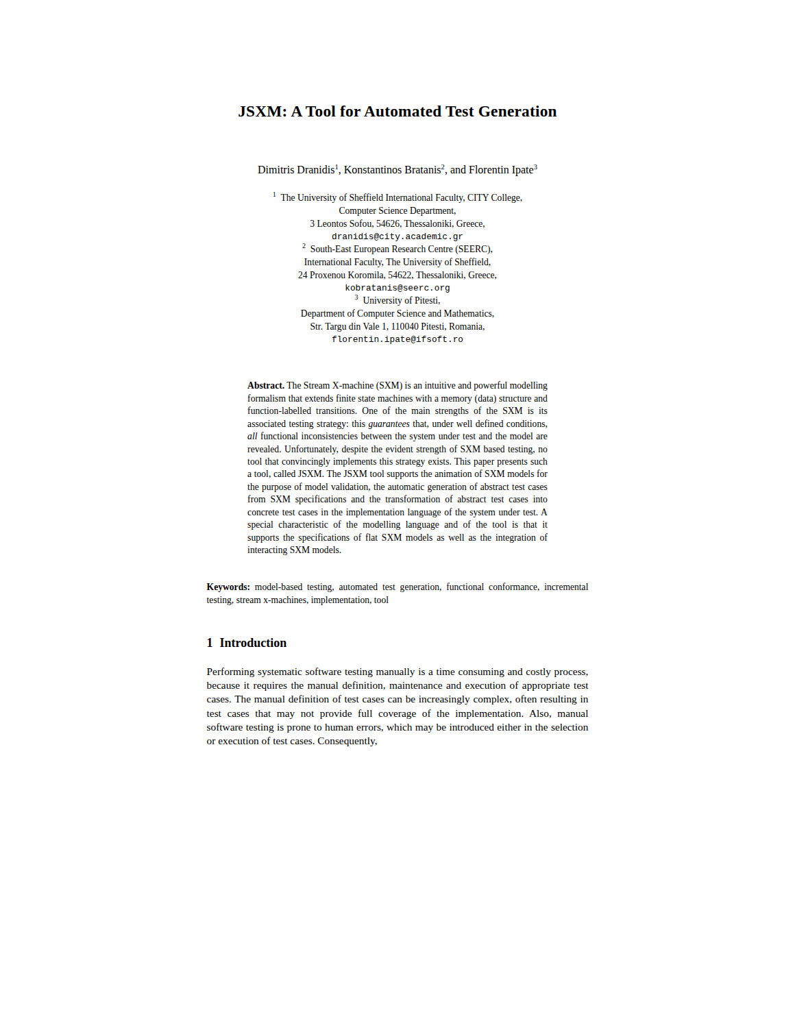JSXM: A Tool for Automated Test Generation
Dimitris Dranidis1, Konstantinos Bratanis2, and Florentin Ipate3
1 The University of Sheffield International Faculty, CITY College,
Computer Science Department,
3 Leontos Sofou, 54626, Thessaloniki, Greece,
dranidis@city.academic.gr
2 South-East European Research Centre (SEERC),
International Faculty, The University of Sheffield,
24 Proxenou Koromila, 54622, Thessaloniki, Greece,
kobratanis@seerc.org
3 University of Pitesti,
Department of Computer Science and Mathematics,
Str. Targu din Vale 1, 110040 Pitesti, Romania,
florentin.ipate@ifsoft.ro
Abstract. The Stream X-machine (SXM) is an intuitive and powerful modelling formalism that extends finite state machines with a memory (data) structure and function-labelled transitions. One of the main strengths of the SXM is its associated testing strategy: this guarantees that, under well defined conditions, all functional inconsistencies between the system under test and the model are revealed. Unfortunately, despite the evident strength of SXM based testing, no tool that convincingly implements this strategy exists. This paper presents such a tool, called JSXM. The JSXM tool supports the animation of SXM models for the purpose of model validation, the automatic generation of abstract test cases from SXM specifications and the transformation of abstract test cases into concrete test cases in the implementation language of the system under test. A special characteristic of the modelling language and of the tool is that it supports the specifications of flat SXM models as well as the integration of interacting SXM models.
Keywords: model-based testing, automated test generation, functional conformance, incremental testing, stream x-machines, implementation, tool
1 Introduction
Performing systematic software testing manually is a time consuming and costly process, because it requires the manual definition, maintenance and execution of appropriate test cases. The manual definition of test cases can be increasingly complex, often resulting in test cases that may not provide full coverage of the implementation. Also, manual software testing is prone to human errors, which may be introduced either in the selection or execution of test cases. Consequently,